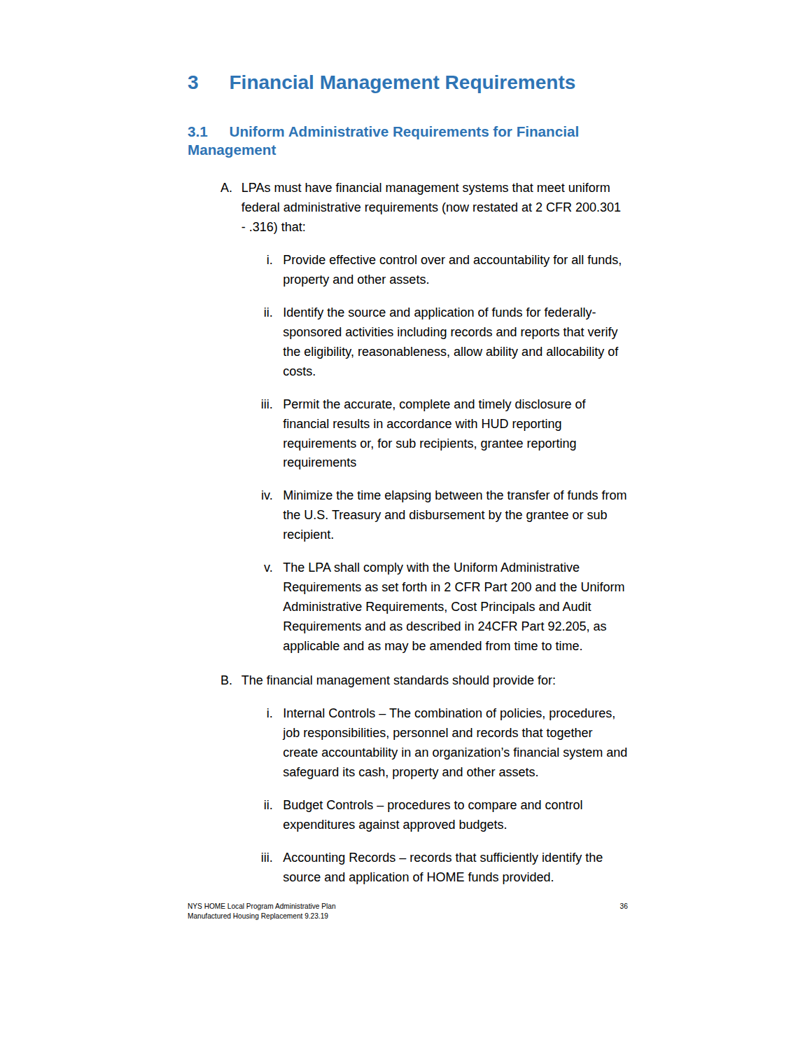3 Financial Management Requirements
3.1 Uniform Administrative Requirements for Financial Management
LPAs must have financial management systems that meet uniform federal administrative requirements (now restated at 2 CFR 200.301 - .316) that:
Provide effective control over and accountability for all funds, property and other assets.
Identify the source and application of funds for federally-sponsored activities including records and reports that verify the eligibility, reasonableness, allow ability and allocability of costs.
Permit the accurate, complete and timely disclosure of financial results in accordance with HUD reporting requirements or, for sub recipients, grantee reporting requirements
Minimize the time elapsing between the transfer of funds from the U.S. Treasury and disbursement by the grantee or sub recipient.
The LPA shall comply with the Uniform Administrative Requirements as set forth in 2 CFR Part 200 and the Uniform Administrative Requirements, Cost Principals and Audit Requirements and as described in 24CFR Part 92.205, as applicable and as may be amended from time to time.
The financial management standards should provide for:
Internal Controls – The combination of policies, procedures, job responsibilities, personnel and records that together create accountability in an organization’s financial system and safeguard its cash, property and other assets.
Budget Controls – procedures to compare and control expenditures against approved budgets.
Accounting Records – records that sufficiently identify the source and application of HOME funds provided.
NYS HOME Local Program Administrative Plan
Manufactured Housing Replacement 9.23.19
36